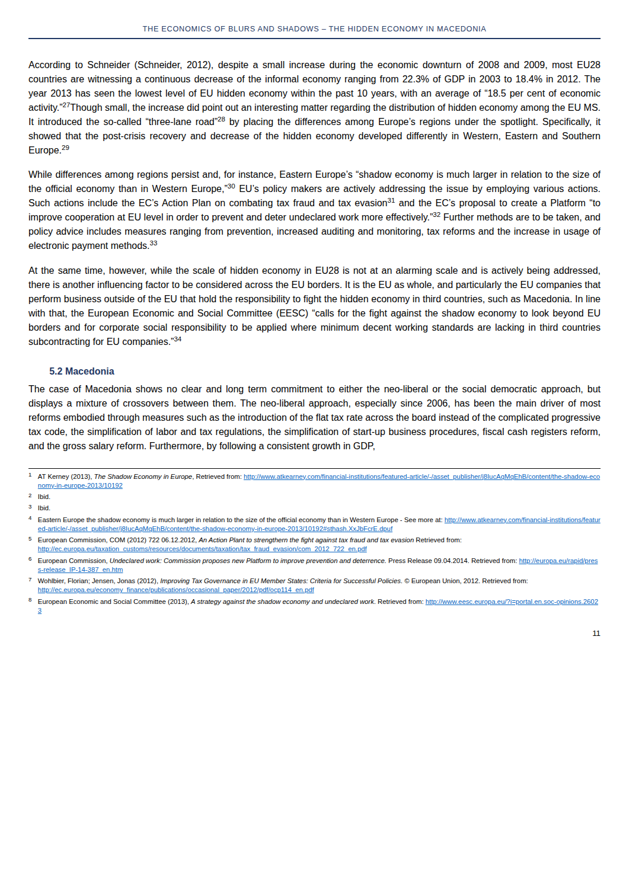The Economics of Blurs and Shadows – The Hidden Economy in Macedonia
According to Schneider (Schneider, 2012), despite a small increase during the economic downturn of 2008 and 2009, most EU28 countries are witnessing a continuous decrease of the informal economy ranging from 22.3% of GDP in 2003 to 18.4% in 2012. The year 2013 has seen the lowest level of EU hidden economy within the past 10 years, with an average of “18.5 per cent of economic activity.”27Though small, the increase did point out an interesting matter regarding the distribution of hidden economy among the EU MS. It introduced the so-called “three-lane road”28 by placing the differences among Europe’s regions under the spotlight. Specifically, it showed that the post-crisis recovery and decrease of the hidden economy developed differently in Western, Eastern and Southern Europe.29
While differences among regions persist and, for instance, Eastern Europe’s “shadow economy is much larger in relation to the size of the official economy than in Western Europe,”30 EU’s policy makers are actively addressing the issue by employing various actions. Such actions include the EC’s Action Plan on combating tax fraud and tax evasion31 and the EC’s proposal to create a Platform “to improve cooperation at EU level in order to prevent and deter undeclared work more effectively.”32 Further methods are to be taken, and policy advice includes measures ranging from prevention, increased auditing and monitoring, tax reforms and the increase in usage of electronic payment methods.33
At the same time, however, while the scale of hidden economy in EU28 is not at an alarming scale and is actively being addressed, there is another influencing factor to be considered across the EU borders. It is the EU as whole, and particularly the EU companies that perform business outside of the EU that hold the responsibility to fight the hidden economy in third countries, such as Macedonia. In line with that, the European Economic and Social Committee (EESC) “calls for the fight against the shadow economy to look beyond EU borders and for corporate social responsibility to be applied where minimum decent working standards are lacking in third countries subcontracting for EU companies.”34
5.2 Macedonia
The case of Macedonia shows no clear and long term commitment to either the neo-liberal or the social democratic approach, but displays a mixture of crossovers between them. The neo-liberal approach, especially since 2006, has been the main driver of most reforms embodied through measures such as the introduction of the flat tax rate across the board instead of the complicated progressive tax code, the simplification of labor and tax regulations, the simplification of start-up business procedures, fiscal cash registers reform, and the gross salary reform. Furthermore, by following a consistent growth in GDP,
AT Kerney (2013), The Shadow Economy in Europe, Retrieved from: http://www.atkearney.com/financial-institutions/featured-article/-/asset_publisher/j8IucAqMqEhB/content/the-shadow-economy-in-europe-2013/10192
Ibid.
Ibid.
Eastern Europe the shadow economy is much larger in relation to the size of the official economy than in Western Europe - See more at: http://www.atkearney.com/financial-institutions/featured-article/-/asset_publisher/j8IucAqMqEhB/content/the-shadow-economy-in-europe-2013/10192#sthash.XxJbFcrE.dpuf
European Commission, COM (2012) 722 06.12.2012, An Action Plant to strengthern the fight against tax fraud and tax evasion Retrieved from:
http://ec.europa.eu/taxation_customs/resources/documents/taxation/tax_fraud_evasion/com_2012_722_en.pdf
European Commission, Undeclared work: Commission proposes new Platform to improve prevention and deterrence. Press Release 09.04.2014. Retrieved from: http://europa.eu/rapid/press-release_IP-14-387_en.htm
Wohlbier, Florian; Jensen, Jonas (2012), Improving Tax Governance in EU Member States: Criteria for Successful Policies. © European Union, 2012. Retrieved from:
http://ec.europa.eu/economy_finance/publications/occasional_paper/2012/pdf/ocp114_en.pdf
European Economic and Social Committee (2013), A strategy against the shadow economy and undeclared work. Retrieved from: http://www.eesc.europa.eu/?i=portal.en.soc-opinions.26023
11